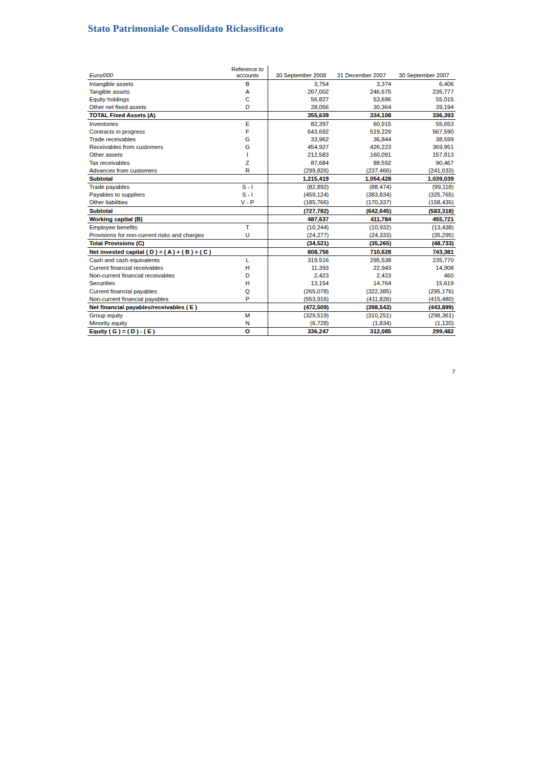Stato Patrimoniale Consolidato Riclassificato
| Euro/000 | Reference to accounts | 30 September 2008 | 31 December 2007 | 30 September 2007 |
| --- | --- | --- | --- | --- |
| Intangible assets | B | 3,754 | 3,374 | 6,406 |
| Tangible assets | A | 267,002 | 246,675 | 235,777 |
| Equity holdings | C | 56,827 | 53,696 | 55,015 |
| Other net fixed assets | D | 28,056 | 30,364 | 39,194 |
| TOTAL Fixed Assets (A) | | 355,639 | 334,108 | 336,393 |
| Inventories | E | 82,397 | 60,915 | 55,653 |
| Contracts in progress | F | 643,692 | 519,229 | 567,590 |
| Trade receivables | G | 33,962 | 36,844 | 38,599 |
| Receivables from customers | G | 454,927 | 426,223 | 369,951 |
| Other assets | I | 212,583 | 160,091 | 157,813 |
| Tax receivables | Z | 87,684 | 88,592 | 90,467 |
| Advances from customers | R | (299,826) | (237,466) | (241,033) |
| Subtotal | | 1,215,419 | 1,054,428 | 1,039,039 |
| Trade payables | S - I | (82,892) | (88,474) | (99,118) |
| Payables to suppliers | S - I | (459,124) | (383,834) | (325,765) |
| Other liabilities | V - P | (185,766) | (170,337) | (158,435) |
| Subtotal | | (727,782) | (642,645) | (583,318) |
| Working capital (B) | | 487,637 | 411,784 | 455,721 |
| Employee benefits | T | (10,244) | (10,932) | (13,438) |
| Provisions for non-current risks and charges | U | (24,277) | (24,333) | (35,295) |
| Total Provisions (C) | | (34,521) | (35,265) | (48,733) |
| Net invested capital ( D ) = ( A ) + ( B ) + ( C ) | | 808,756 | 710,628 | 743,381 |
| Cash and cash equivalents | L | 319,516 | 295,538 | 235,770 |
| Current financial receivables | H | 11,393 | 22,943 | 14,908 |
| Non-current financial receivables | D | 2,423 | 2,423 | 460 |
| Securities | H | 13,154 | 14,764 | 15,619 |
| Current financial payables | Q | (265,078) | (322,385) | (295,176) |
| Non-current financial payables | P | (553,916) | (411,826) | (415,480) |
| Net financial payables/receivables ( E ) | | (472,509) | (398,543) | (443,899) |
| Group equity | M | (329,519) | (310,251) | (298,361) |
| Minority equity | N | (6,728) | (1,834) | (1,120) |
| Equity ( G ) = ( D ) - ( E ) | O | 336,247 | 312,085 | 299,482 |
7